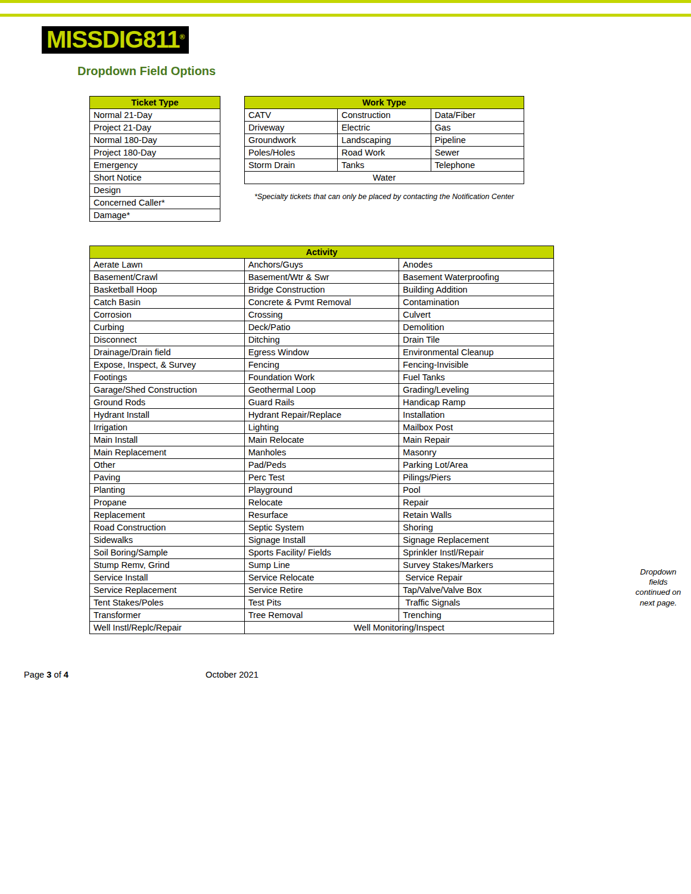MISSDIG811®
Dropdown Field Options
| Ticket Type |
| --- |
| Normal 21-Day |
| Project 21-Day |
| Normal 180-Day |
| Project 180-Day |
| Emergency |
| Short Notice |
| Design |
| Concerned Caller* |
| Damage* |
| Work Type |
| --- |
| CATV | Construction | Data/Fiber |
| Driveway | Electric | Gas |
| Groundwork | Landscaping | Pipeline |
| Poles/Holes | Road Work | Sewer |
| Storm Drain | Tanks | Telephone |
| Water |
*Specialty tickets that can only be placed by contacting the Notification Center
| Activity |
| --- |
| Aerate Lawn | Anchors/Guys | Anodes |
| Basement/Crawl | Basement/Wtr & Swr | Basement Waterproofing |
| Basketball Hoop | Bridge Construction | Building Addition |
| Catch Basin | Concrete & Pvmt Removal | Contamination |
| Corrosion | Crossing | Culvert |
| Curbing | Deck/Patio | Demolition |
| Disconnect | Ditching | Drain Tile |
| Drainage/Drain field | Egress Window | Environmental Cleanup |
| Expose, Inspect, & Survey | Fencing | Fencing-Invisible |
| Footings | Foundation Work | Fuel Tanks |
| Garage/Shed Construction | Geothermal Loop | Grading/Leveling |
| Ground Rods | Guard Rails | Handicap Ramp |
| Hydrant Install | Hydrant Repair/Replace | Installation |
| Irrigation | Lighting | Mailbox Post |
| Main Install | Main Relocate | Main Repair |
| Main Replacement | Manholes | Masonry |
| Other | Pad/Peds | Parking Lot/Area |
| Paving | Perc Test | Pilings/Piers |
| Planting | Playground | Pool |
| Propane | Relocate | Repair |
| Replacement | Resurface | Retain Walls |
| Road Construction | Septic System | Shoring |
| Sidewalks | Signage Install | Signage Replacement |
| Soil Boring/Sample | Sports Facility/ Fields | Sprinkler Instl/Repair |
| Stump Remv, Grind | Sump Line | Survey Stakes/Markers |
| Service Install | Service Relocate | Service Repair |
| Service Replacement | Service Retire | Tap/Valve/Valve Box |
| Tent Stakes/Poles | Test Pits | Traffic Signals |
| Transformer | Tree Removal | Trenching |
| Well Instl/Replc/Repair | Well Monitoring/Inspect |
Dropdown fields continued on next page.
Page 3 of 4
October 2021